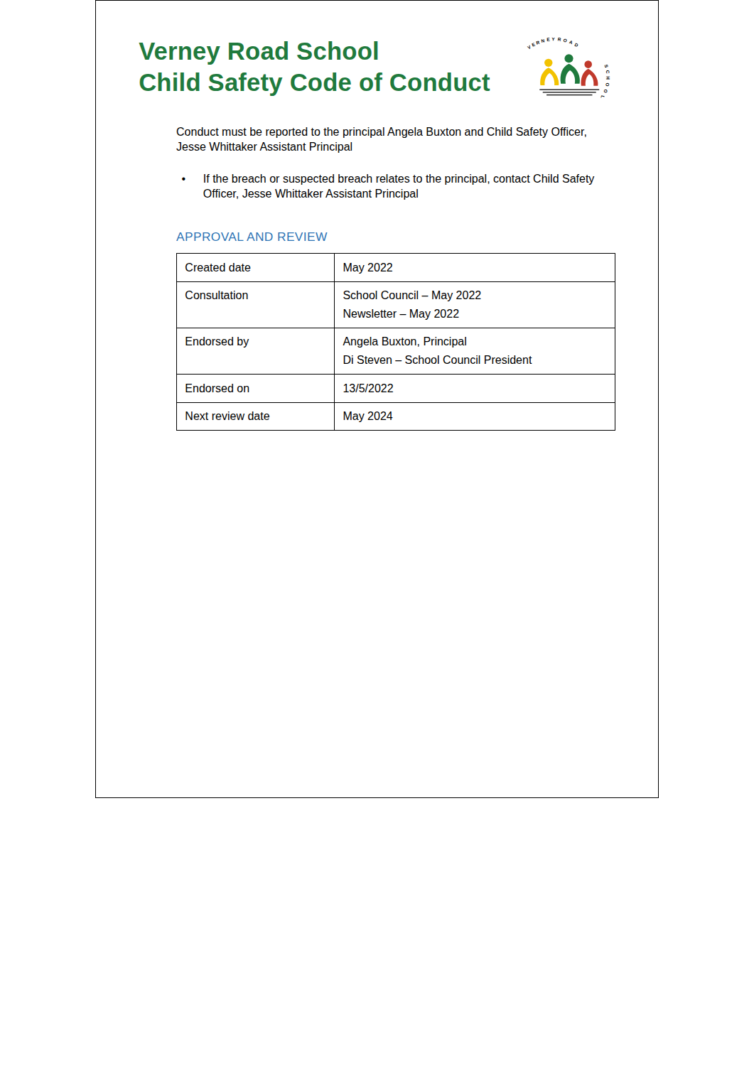Verney Road School
Child Safety Code of Conduct
V E R N E Y R O A D S C H O O L
Conduct must be reported to the principal Angela Buxton and Child Safety Officer, Jesse Whittaker Assistant Principal
If the breach or suspected breach relates to the principal, contact Child Safety Officer, Jesse Whittaker Assistant Principal
Approval and review
| Created date | May 2022 |
| Consultation | School Council – May 2022 Newsletter – May 2022 |
| Endorsed by | Angela Buxton, Principal Di Steven – School Council President |
| Endorsed on | 13/5/2022 |
| Next review date | May 2024 |